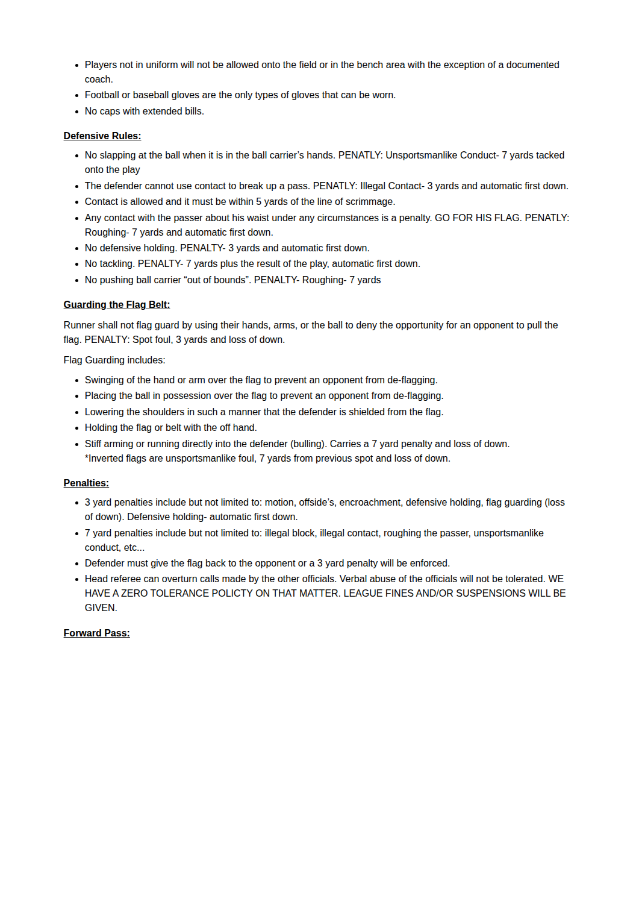Players not in uniform will not be allowed onto the field or in the bench area with the exception of a documented coach.
Football or baseball gloves are the only types of gloves that can be worn.
No caps with extended bills.
Defensive Rules:
No slapping at the ball when it is in the ball carrier’s hands. PENATLY: Unsportsmanlike Conduct- 7 yards tacked onto the play
The defender cannot use contact to break up a pass. PENATLY: Illegal Contact- 3 yards and automatic first down.
Contact is allowed and it must be within 5 yards of the line of scrimmage.
Any contact with the passer about his waist under any circumstances is a penalty. GO FOR HIS FLAG. PENATLY: Roughing- 7 yards and automatic first down.
No defensive holding. PENALTY- 3 yards and automatic first down.
No tackling. PENALTY- 7 yards plus the result of the play, automatic first down.
No pushing ball carrier “out of bounds”. PENALTY- Roughing- 7 yards
Guarding the Flag Belt:
Runner shall not flag guard by using their hands, arms, or the ball to deny the opportunity for an opponent to pull the flag. PENALTY: Spot foul, 3 yards and loss of down.
Flag Guarding includes:
Swinging of the hand or arm over the flag to prevent an opponent from de-flagging.
Placing the ball in possession over the flag to prevent an opponent from de-flagging.
Lowering the shoulders in such a manner that the defender is shielded from the flag.
Holding the flag or belt with the off hand.
Stiff arming or running directly into the defender (bulling). Carries a 7 yard penalty and loss of down.
*Inverted flags are unsportsmanlike foul, 7 yards from previous spot and loss of down.
Penalties:
3 yard penalties include but not limited to: motion, offside’s, encroachment, defensive holding, flag guarding (loss of down). Defensive holding- automatic first down.
7 yard penalties include but not limited to: illegal block, illegal contact, roughing the passer, unsportsmanlike conduct, etc...
Defender must give the flag back to the opponent or a 3 yard penalty will be enforced.
Head referee can overturn calls made by the other officials. Verbal abuse of the officials will not be tolerated. WE HAVE A ZERO TOLERANCE POLICTY ON THAT MATTER. LEAGUE FINES AND/OR SUSPENSIONS WILL BE GIVEN.
Forward Pass: